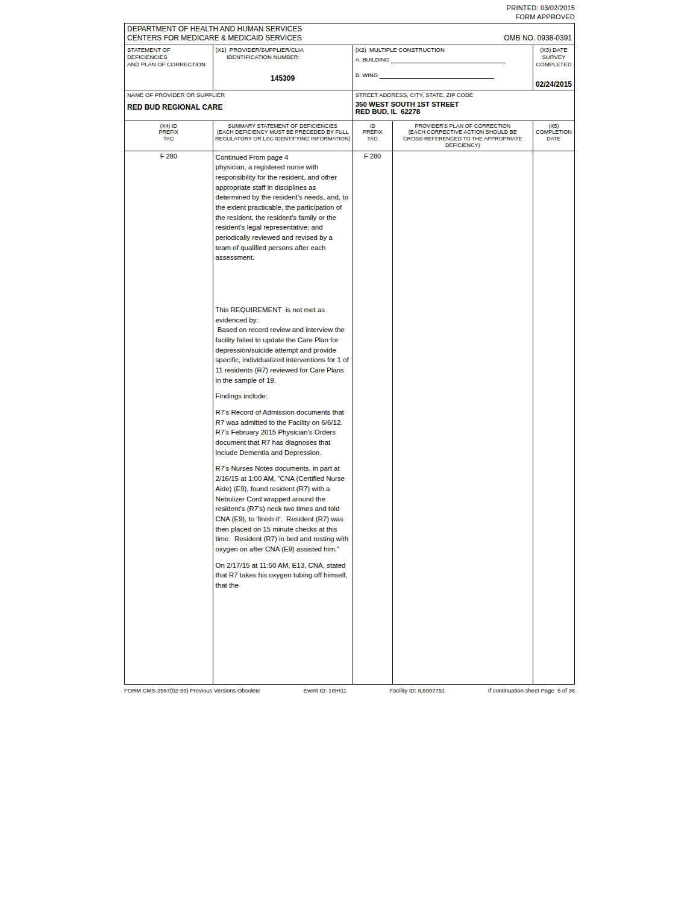PRINTED: 03/02/2015
FORM APPROVED
| DEPARTMENT OF HEALTH AND HUMAN SERVICES CENTERS FOR MEDICARE & MEDICAID SERVICES | OMB NO. 0938-0391 |
| STATEMENT OF DEFICIENCIES AND PLAN OF CORRECTION | (X1) PROVIDER/SUPPLIER/CLIA IDENTIFICATION NUMBER: 145309 | (X2) MULTIPLE CONSTRUCTION A. BUILDING B. WING | (X3) DATE SURVEY COMPLETED 02/24/2015 |
| NAME OF PROVIDER OR SUPPLIER RED BUD REGIONAL CARE | STREET ADDRESS, CITY, STATE, ZIP CODE 350 WEST SOUTH 1ST STREET RED BUD, IL 62278 |
| (X4) ID PREFIX TAG | SUMMARY STATEMENT OF DEFICIENCIES (EACH DEFICIENCY MUST BE PRECEDED BY FULL REGULATORY OR LSC IDENTIFYING INFORMATION) | ID PREFIX TAG | PROVIDER'S PLAN OF CORRECTION (EACH CORRECTIVE ACTION SHOULD BE CROSS-REFERENCED TO THE APPROPRIATE DEFICIENCY) | (X5) COMPLETION DATE |
| F 280 | Continued From page 4 physician, a registered nurse with responsibility for the resident, and other appropriate staff in disciplines as determined by the resident's needs, and, to the extent practicable, the participation of the resident, the resident's family or the resident's legal representative; and periodically reviewed and revised by a team of qualified persons after each assessment. This REQUIREMENT is not met as evidenced by: Based on record review and interview the facility failed to update the Care Plan for depression/suicide attempt and provide specific, individualized interventions for 1 of 11 residents (R7) reviewed for Care Plans in the sample of 19. Findings include: R7's Record of Admission documents that R7 was admitted to the Facility on 6/6/12. R7's February 2015 Physician's Orders document that R7 has diagnoses that include Dementia and Depression. R7's Nurses Notes documents, in part at 2/16/15 at 1:00 AM, "CNA (Certified Nurse Aide) (E9), found resident (R7) with a Nebulizer Cord wrapped around the resident's (R7's) neck two times and told CNA (E9), to 'finish it'. Resident (R7) was then placed on 15 minute checks at this time. Resident (R7) in bed and resting with oxygen on after CNA (E9) assisted him." On 2/17/15 at 11:50 AM, E13, CNA, stated that R7 takes his oxygen tubing off himself, that the | F 280 | | |
FORM CMS-2567(02-99) Previous Versions Obsolete
Event ID: 1I9H11
Facility ID: IL6007751
If continuation sheet Page 5 of 36